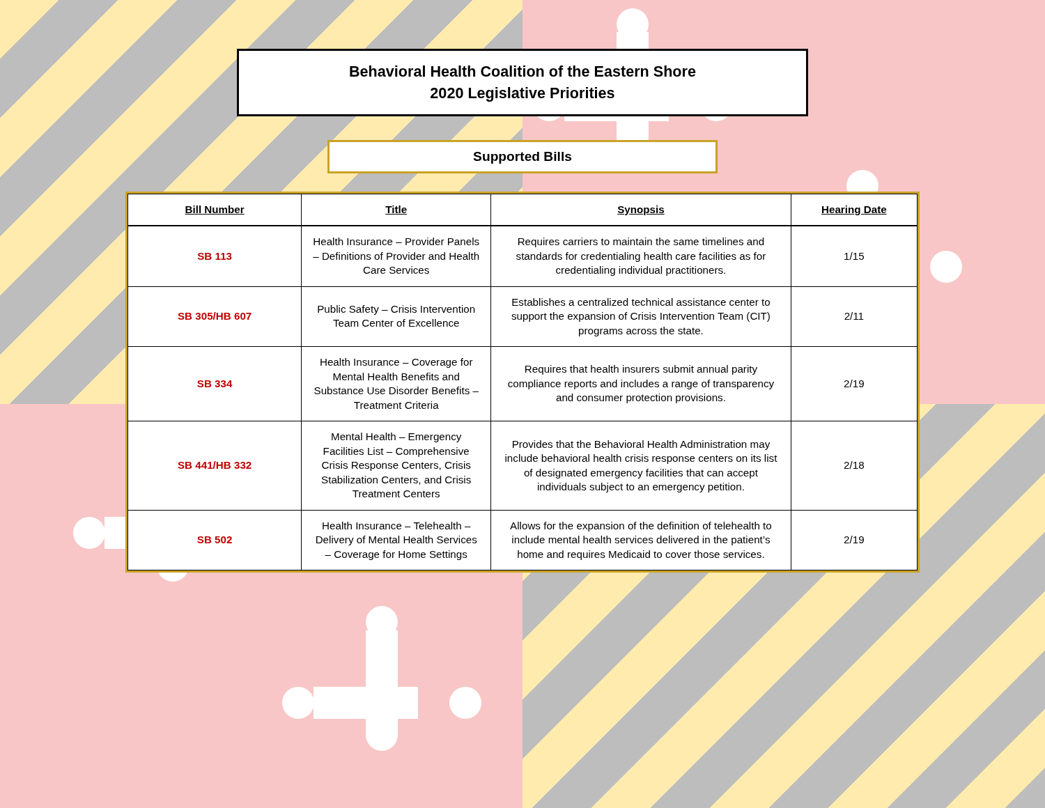Behavioral Health Coalition of the Eastern Shore
2020 Legislative Priorities
Supported Bills
Supported Bills — Behavioral Health Coalition of the Eastern Shore, 2020 Legislative Priorities
| Bill Number | Title | Synopsis | Hearing Date |
| --- | --- | --- | --- |
| SB 113 | Health Insurance – Provider Panels – Definitions of Provider and Health Care Services | Requires carriers to maintain the same timelines and standards for credentialing health care facilities as for credentialing individual practitioners. | 1/15 |
| SB 305/HB 607 | Public Safety – Crisis Intervention Team Center of Excellence | Establishes a centralized technical assistance center to support the expansion of Crisis Intervention Team (CIT) programs across the state. | 2/11 |
| SB 334 | Health Insurance – Coverage for Mental Health Benefits and Substance Use Disorder Benefits – Treatment Criteria | Requires that health insurers submit annual parity compliance reports and includes a range of transparency and consumer protection provisions. | 2/19 |
| SB 441/HB 332 | Mental Health – Emergency Facilities List – Comprehensive Crisis Response Centers, Crisis Stabilization Centers, and Crisis Treatment Centers | Provides that the Behavioral Health Administration may include behavioral health crisis response centers on its list of designated emergency facilities that can accept individuals subject to an emergency petition. | 2/18 |
| SB 502 | Health Insurance – Telehealth – Delivery of Mental Health Services – Coverage for Home Settings | Allows for the expansion of the definition of telehealth to include mental health services delivered in the patient’s home and requires Medicaid to cover those services. | 2/19 |